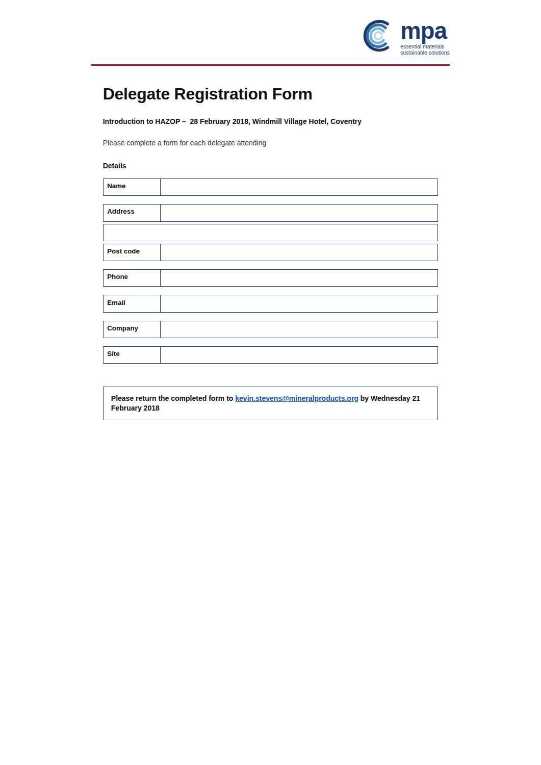mpa
essential materials
sustainable solutions
Delegate Registration Form
Introduction to HAZOP – 28 February 2018, Windmill Village Hotel, Coventry
Please complete a form for each delegate attending
Details
Name
Address
Post code
Phone
Email
Company
Site
Please return the completed form to kevin.stevens@mineralproducts.org by Wednesday 21 February 2018